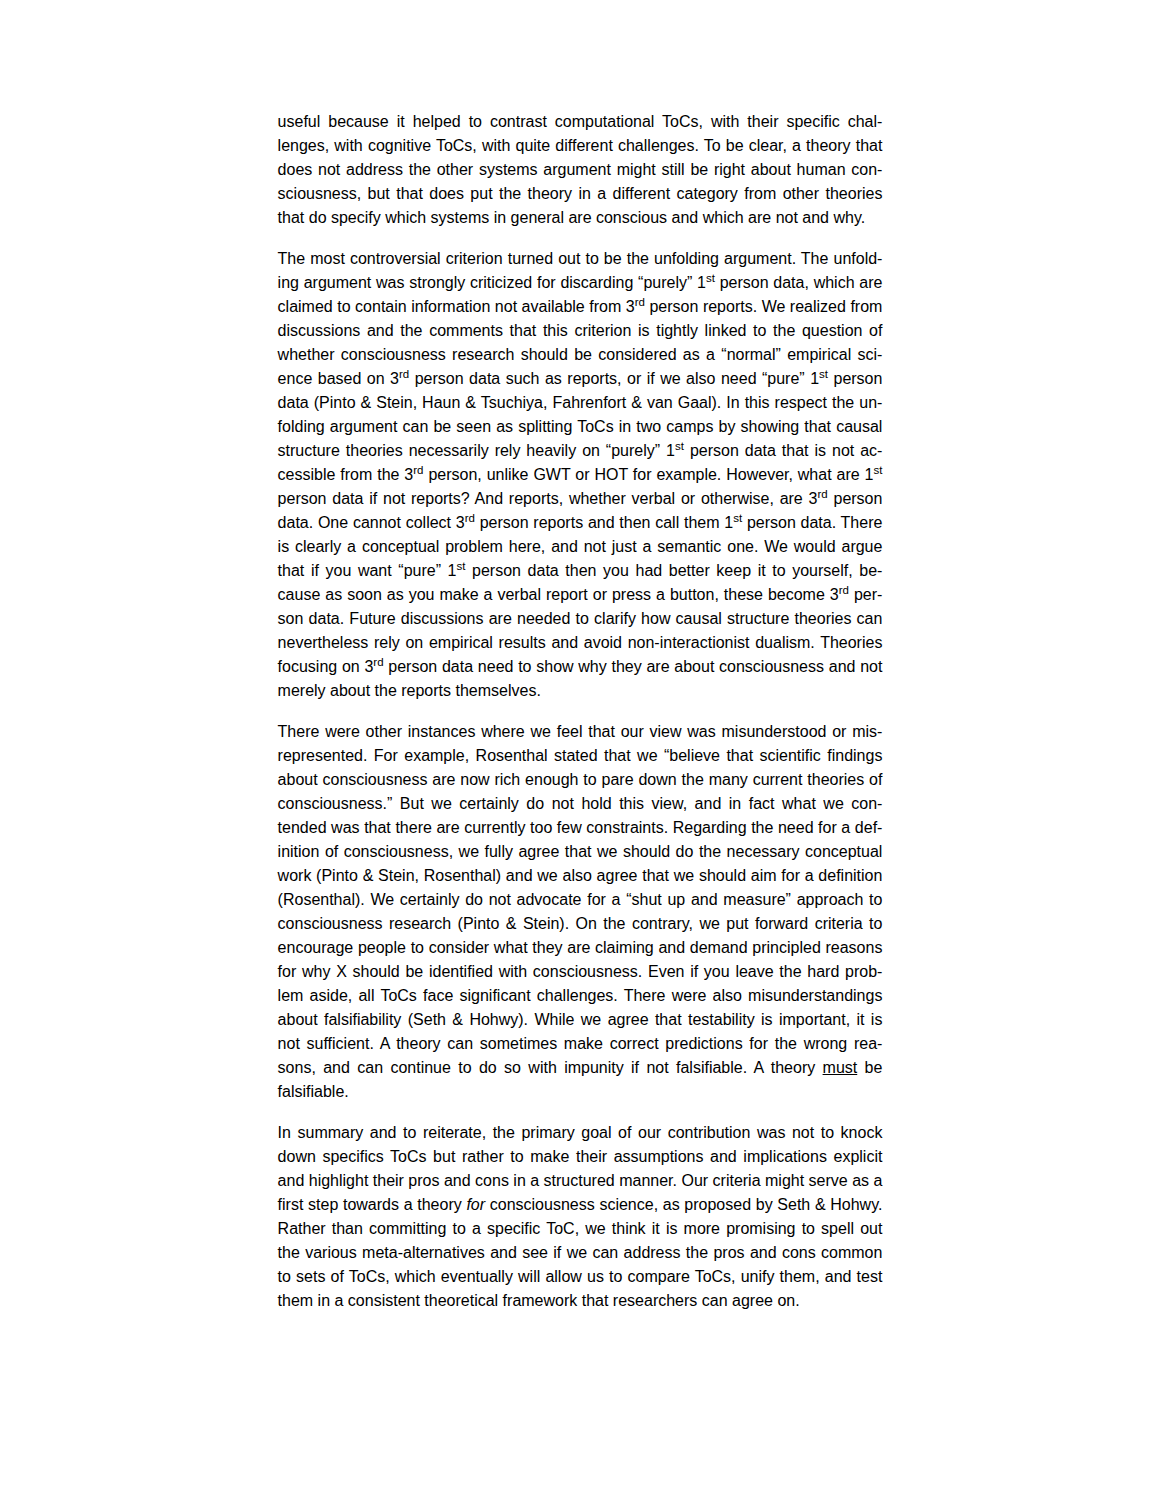useful because it helped to contrast computational ToCs, with their specific challenges, with cognitive ToCs, with quite different challenges. To be clear, a theory that does not address the other systems argument might still be right about human consciousness, but that does put the theory in a different category from other theories that do specify which systems in general are conscious and which are not and why.
The most controversial criterion turned out to be the unfolding argument. The unfolding argument was strongly criticized for discarding “purely” 1st person data, which are claimed to contain information not available from 3rd person reports. We realized from discussions and the comments that this criterion is tightly linked to the question of whether consciousness research should be considered as a “normal” empirical science based on 3rd person data such as reports, or if we also need “pure” 1st person data (Pinto & Stein, Haun & Tsuchiya, Fahrenfort & van Gaal). In this respect the unfolding argument can be seen as splitting ToCs in two camps by showing that causal structure theories necessarily rely heavily on “purely” 1st person data that is not accessible from the 3rd person, unlike GWT or HOT for example. However, what are 1st person data if not reports? And reports, whether verbal or otherwise, are 3rd person data. One cannot collect 3rd person reports and then call them 1st person data. There is clearly a conceptual problem here, and not just a semantic one. We would argue that if you want “pure” 1st person data then you had better keep it to yourself, because as soon as you make a verbal report or press a button, these become 3rd person data. Future discussions are needed to clarify how causal structure theories can nevertheless rely on empirical results and avoid non-interactionist dualism. Theories focusing on 3rd person data need to show why they are about consciousness and not merely about the reports themselves.
There were other instances where we feel that our view was misunderstood or misrepresented. For example, Rosenthal stated that we “believe that scientific findings about consciousness are now rich enough to pare down the many current theories of consciousness.” But we certainly do not hold this view, and in fact what we contended was that there are currently too few constraints. Regarding the need for a definition of consciousness, we fully agree that we should do the necessary conceptual work (Pinto & Stein, Rosenthal) and we also agree that we should aim for a definition (Rosenthal). We certainly do not advocate for a “shut up and measure” approach to consciousness research (Pinto & Stein). On the contrary, we put forward criteria to encourage people to consider what they are claiming and demand principled reasons for why X should be identified with consciousness. Even if you leave the hard problem aside, all ToCs face significant challenges. There were also misunderstandings about falsifiability (Seth & Hohwy). While we agree that testability is important, it is not sufficient. A theory can sometimes make correct predictions for the wrong reasons, and can continue to do so with impunity if not falsifiable. A theory must be falsifiable.
In summary and to reiterate, the primary goal of our contribution was not to knock down specifics ToCs but rather to make their assumptions and implications explicit and highlight their pros and cons in a structured manner. Our criteria might serve as a first step towards a theory for consciousness science, as proposed by Seth & Hohwy. Rather than committing to a specific ToC, we think it is more promising to spell out the various meta-alternatives and see if we can address the pros and cons common to sets of ToCs, which eventually will allow us to compare ToCs, unify them, and test them in a consistent theoretical framework that researchers can agree on.